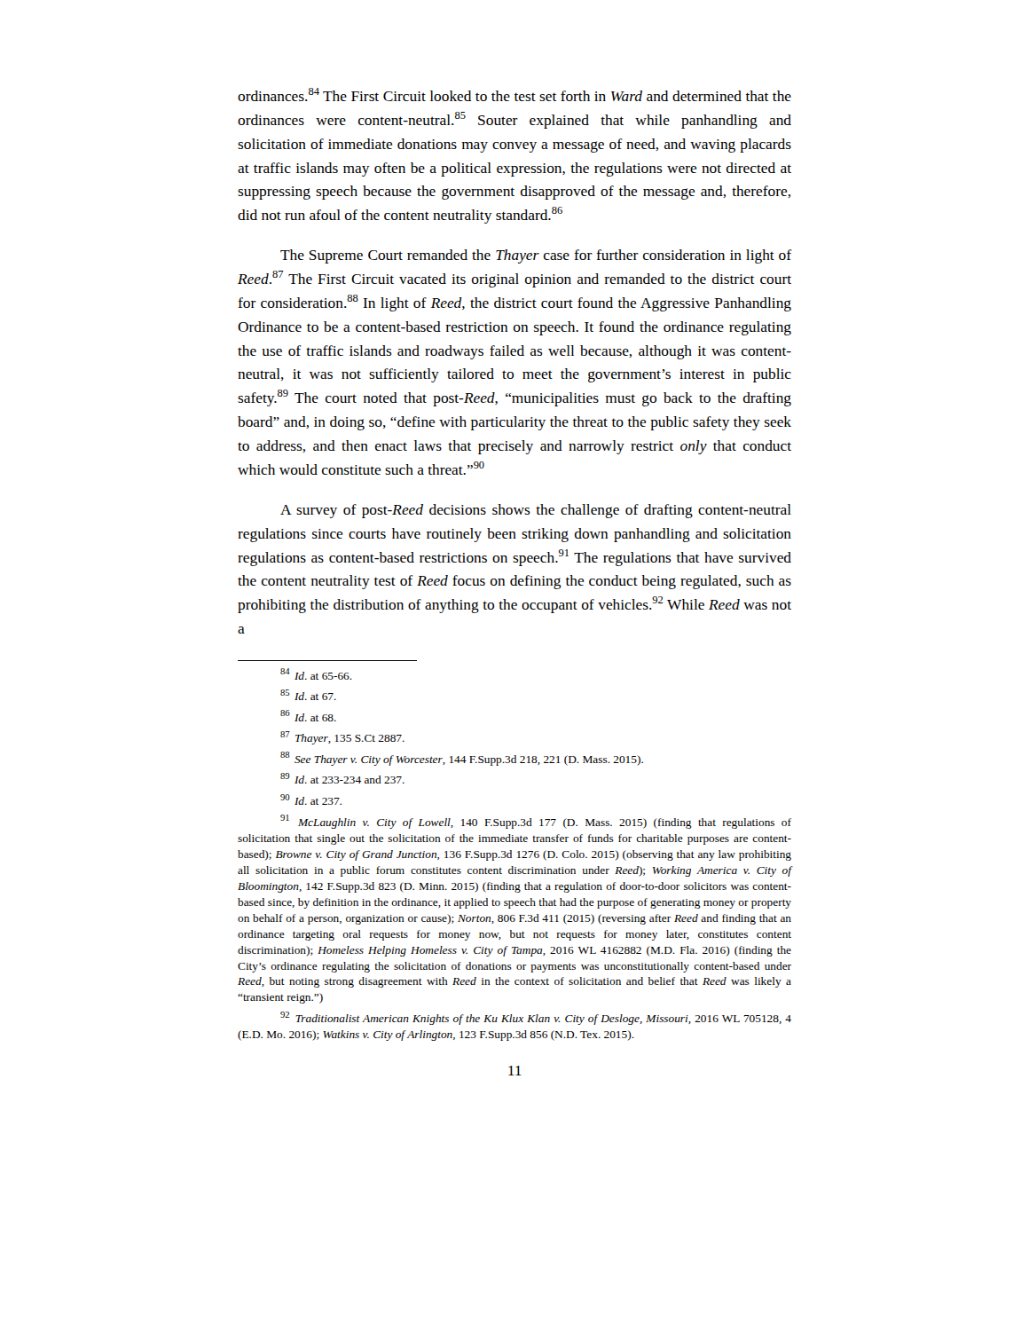ordinances.84 The First Circuit looked to the test set forth in Ward and determined that the ordinances were content-neutral.85 Souter explained that while panhandling and solicitation of immediate donations may convey a message of need, and waving placards at traffic islands may often be a political expression, the regulations were not directed at suppressing speech because the government disapproved of the message and, therefore, did not run afoul of the content neutrality standard.86
The Supreme Court remanded the Thayer case for further consideration in light of Reed.87 The First Circuit vacated its original opinion and remanded to the district court for consideration.88 In light of Reed, the district court found the Aggressive Panhandling Ordinance to be a content-based restriction on speech. It found the ordinance regulating the use of traffic islands and roadways failed as well because, although it was content-neutral, it was not sufficiently tailored to meet the government’s interest in public safety.89 The court noted that post-Reed, “municipalities must go back to the drafting board” and, in doing so, “define with particularity the threat to the public safety they seek to address, and then enact laws that precisely and narrowly restrict only that conduct which would constitute such a threat.”90
A survey of post-Reed decisions shows the challenge of drafting content-neutral regulations since courts have routinely been striking down panhandling and solicitation regulations as content-based restrictions on speech.91 The regulations that have survived the content neutrality test of Reed focus on defining the conduct being regulated, such as prohibiting the distribution of anything to the occupant of vehicles.92 While Reed was not a
84 Id. at 65-66.
85 Id. at 67.
86 Id. at 68.
87 Thayer, 135 S.Ct 2887.
88 See Thayer v. City of Worcester, 144 F.Supp.3d 218, 221 (D. Mass. 2015).
89 Id. at 233-234 and 237.
90 Id. at 237.
91 McLaughlin v. City of Lowell, 140 F.Supp.3d 177 (D. Mass. 2015) (finding that regulations of solicitation that single out the solicitation of the immediate transfer of funds for charitable purposes are content-based); Browne v. City of Grand Junction, 136 F.Supp.3d 1276 (D. Colo. 2015) (observing that any law prohibiting all solicitation in a public forum constitutes content discrimination under Reed); Working America v. City of Bloomington, 142 F.Supp.3d 823 (D. Minn. 2015) (finding that a regulation of door-to-door solicitors was content-based since, by definition in the ordinance, it applied to speech that had the purpose of generating money or property on behalf of a person, organization or cause); Norton, 806 F.3d 411 (2015) (reversing after Reed and finding that an ordinance targeting oral requests for money now, but not requests for money later, constitutes content discrimination); Homeless Helping Homeless v. City of Tampa, 2016 WL 4162882 (M.D. Fla. 2016) (finding the City’s ordinance regulating the solicitation of donations or payments was unconstitutionally content-based under Reed, but noting strong disagreement with Reed in the context of solicitation and belief that Reed was likely a “transient reign.”)
92 Traditionalist American Knights of the Ku Klux Klan v. City of Desloge, Missouri, 2016 WL 705128, 4 (E.D. Mo. 2016); Watkins v. City of Arlington, 123 F.Supp.3d 856 (N.D. Tex. 2015).
11